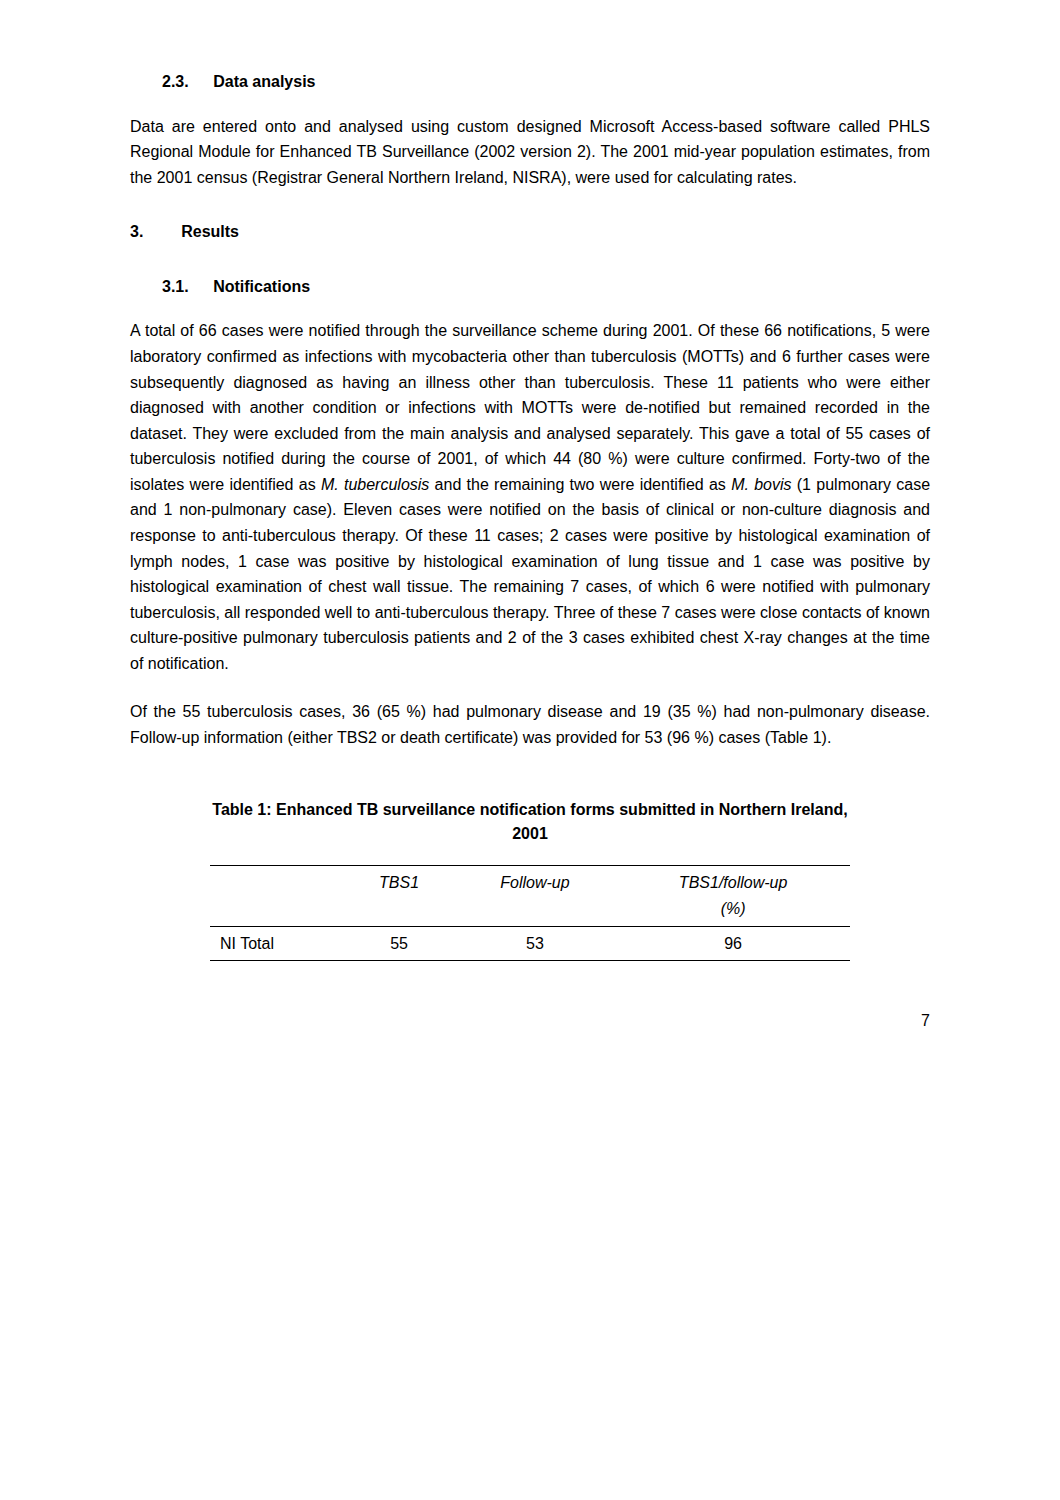2.3. Data analysis
Data are entered onto and analysed using custom designed Microsoft Access-based software called PHLS Regional Module for Enhanced TB Surveillance (2002 version 2). The 2001 mid-year population estimates, from the 2001 census (Registrar General Northern Ireland, NISRA), were used for calculating rates.
3. Results
3.1. Notifications
A total of 66 cases were notified through the surveillance scheme during 2001. Of these 66 notifications, 5 were laboratory confirmed as infections with mycobacteria other than tuberculosis (MOTTs) and 6 further cases were subsequently diagnosed as having an illness other than tuberculosis. These 11 patients who were either diagnosed with another condition or infections with MOTTs were de-notified but remained recorded in the dataset. They were excluded from the main analysis and analysed separately. This gave a total of 55 cases of tuberculosis notified during the course of 2001, of which 44 (80 %) were culture confirmed. Forty-two of the isolates were identified as M. tuberculosis and the remaining two were identified as M. bovis (1 pulmonary case and 1 non-pulmonary case). Eleven cases were notified on the basis of clinical or non-culture diagnosis and response to anti-tuberculous therapy. Of these 11 cases; 2 cases were positive by histological examination of lymph nodes, 1 case was positive by histological examination of lung tissue and 1 case was positive by histological examination of chest wall tissue. The remaining 7 cases, of which 6 were notified with pulmonary tuberculosis, all responded well to anti-tuberculous therapy. Three of these 7 cases were close contacts of known culture-positive pulmonary tuberculosis patients and 2 of the 3 cases exhibited chest X-ray changes at the time of notification.
Of the 55 tuberculosis cases, 36 (65 %) had pulmonary disease and 19 (35 %) had non-pulmonary disease. Follow-up information (either TBS2 or death certificate) was provided for 53 (96 %) cases (Table 1).
Table 1: Enhanced TB surveillance notification forms submitted in Northern Ireland, 2001
| | TBS1 | Follow-up | TBS1/follow-up (%) |
| --- | --- | --- | --- |
| NI Total | 55 | 53 | 96 |
7